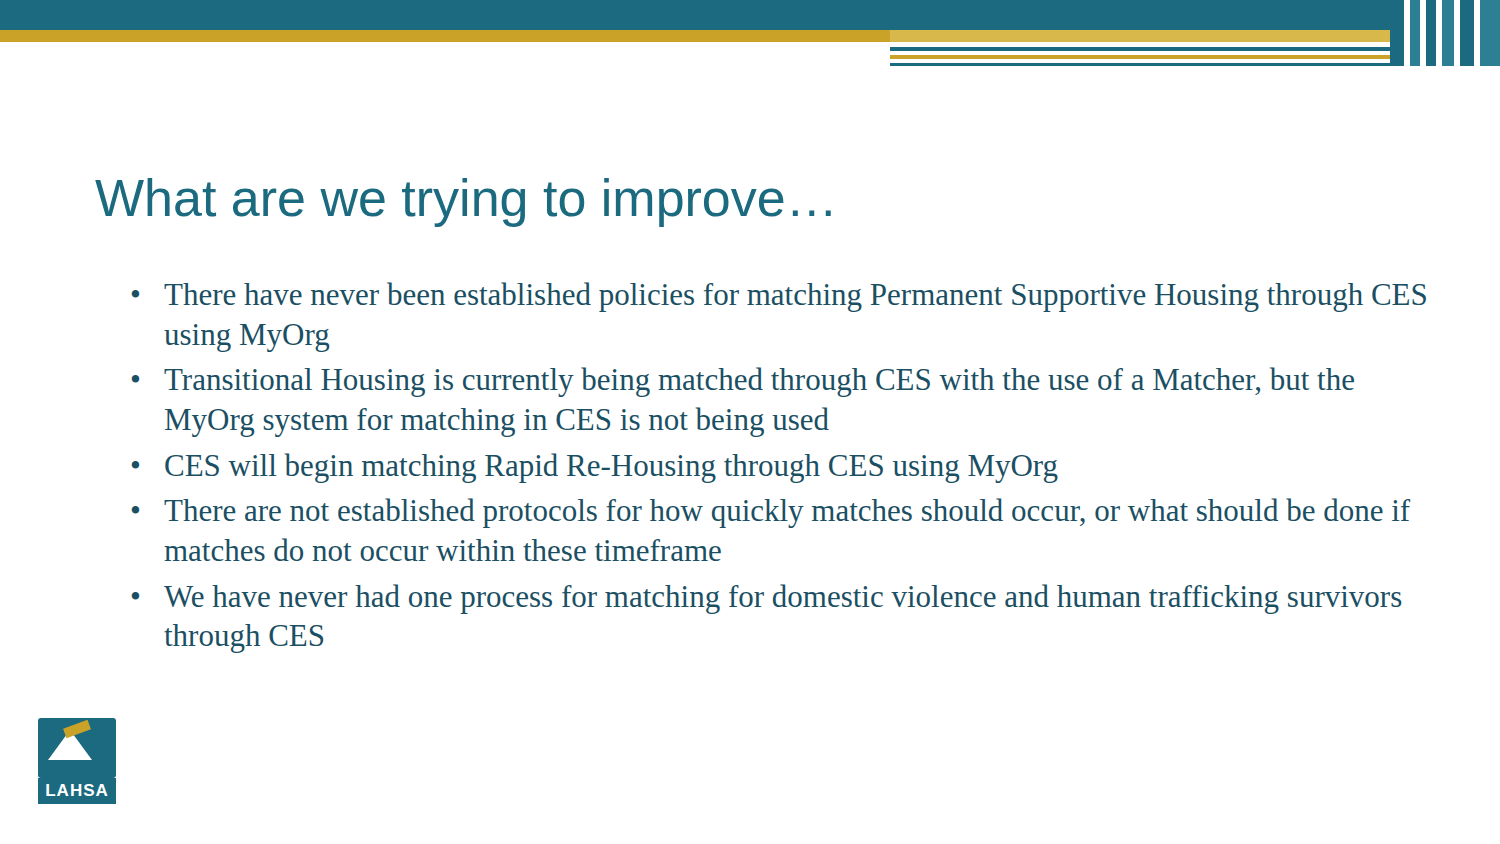What are we trying to improve…
There have never been established policies for matching Permanent Supportive Housing through CES using MyOrg
Transitional Housing is currently being matched through CES with the use of a Matcher, but the MyOrg system for matching in CES is not being used
CES will begin matching Rapid Re-Housing through CES using MyOrg
There are not established protocols for how quickly matches should occur, or what should be done if matches do not occur within these timeframe
We have never had one process for matching for domestic violence and human trafficking survivors through CES
LAHSA